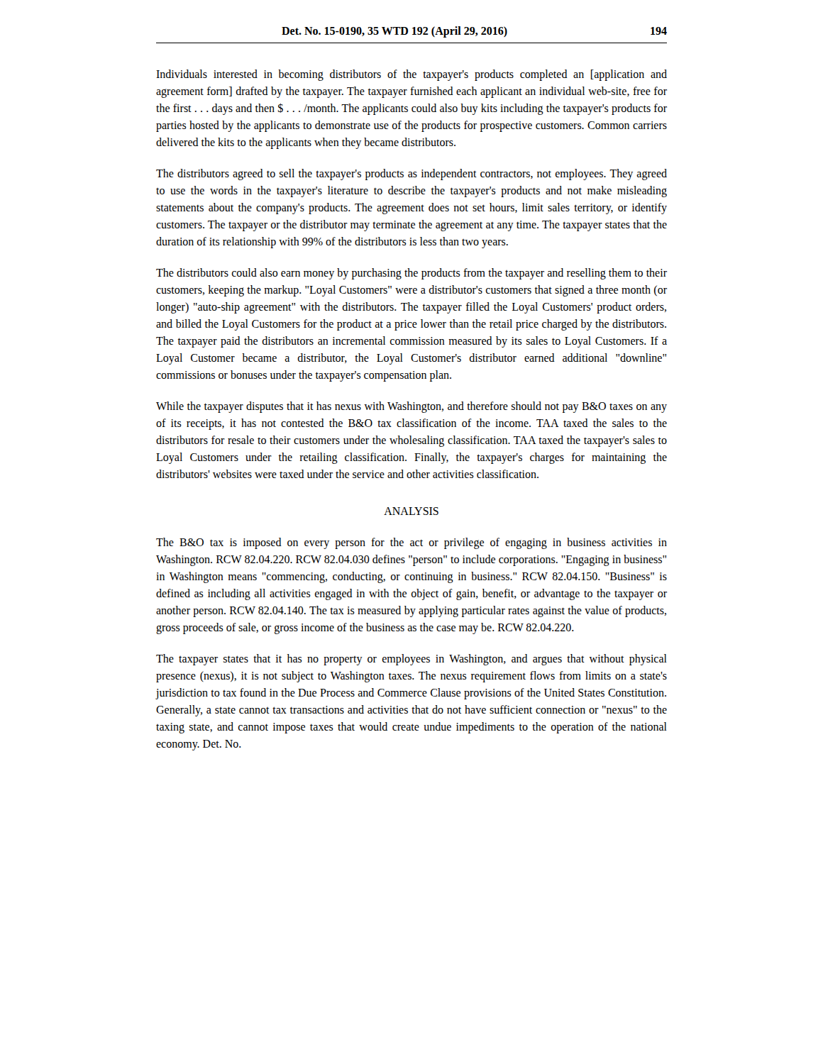Det. No. 15-0190, 35 WTD 192 (April 29, 2016) 194
Individuals interested in becoming distributors of the taxpayer's products completed an [application and agreement form] drafted by the taxpayer. The taxpayer furnished each applicant an individual web-site, free for the first . . . days and then $ . . . /month. The applicants could also buy kits including the taxpayer's products for parties hosted by the applicants to demonstrate use of the products for prospective customers. Common carriers delivered the kits to the applicants when they became distributors.
The distributors agreed to sell the taxpayer's products as independent contractors, not employees. They agreed to use the words in the taxpayer's literature to describe the taxpayer's products and not make misleading statements about the company's products. The agreement does not set hours, limit sales territory, or identify customers. The taxpayer or the distributor may terminate the agreement at any time. The taxpayer states that the duration of its relationship with 99% of the distributors is less than two years.
The distributors could also earn money by purchasing the products from the taxpayer and reselling them to their customers, keeping the markup. "Loyal Customers" were a distributor's customers that signed a three month (or longer) "auto-ship agreement" with the distributors. The taxpayer filled the Loyal Customers' product orders, and billed the Loyal Customers for the product at a price lower than the retail price charged by the distributors. The taxpayer paid the distributors an incremental commission measured by its sales to Loyal Customers. If a Loyal Customer became a distributor, the Loyal Customer's distributor earned additional "downline" commissions or bonuses under the taxpayer's compensation plan.
While the taxpayer disputes that it has nexus with Washington, and therefore should not pay B&O taxes on any of its receipts, it has not contested the B&O tax classification of the income. TAA taxed the sales to the distributors for resale to their customers under the wholesaling classification. TAA taxed the taxpayer's sales to Loyal Customers under the retailing classification. Finally, the taxpayer's charges for maintaining the distributors' websites were taxed under the service and other activities classification.
ANALYSIS
The B&O tax is imposed on every person for the act or privilege of engaging in business activities in Washington. RCW 82.04.220. RCW 82.04.030 defines "person" to include corporations. "Engaging in business" in Washington means "commencing, conducting, or continuing in business." RCW 82.04.150. "Business" is defined as including all activities engaged in with the object of gain, benefit, or advantage to the taxpayer or another person. RCW 82.04.140. The tax is measured by applying particular rates against the value of products, gross proceeds of sale, or gross income of the business as the case may be. RCW 82.04.220.
The taxpayer states that it has no property or employees in Washington, and argues that without physical presence (nexus), it is not subject to Washington taxes. The nexus requirement flows from limits on a state's jurisdiction to tax found in the Due Process and Commerce Clause provisions of the United States Constitution. Generally, a state cannot tax transactions and activities that do not have sufficient connection or "nexus" to the taxing state, and cannot impose taxes that would create undue impediments to the operation of the national economy. Det. No.